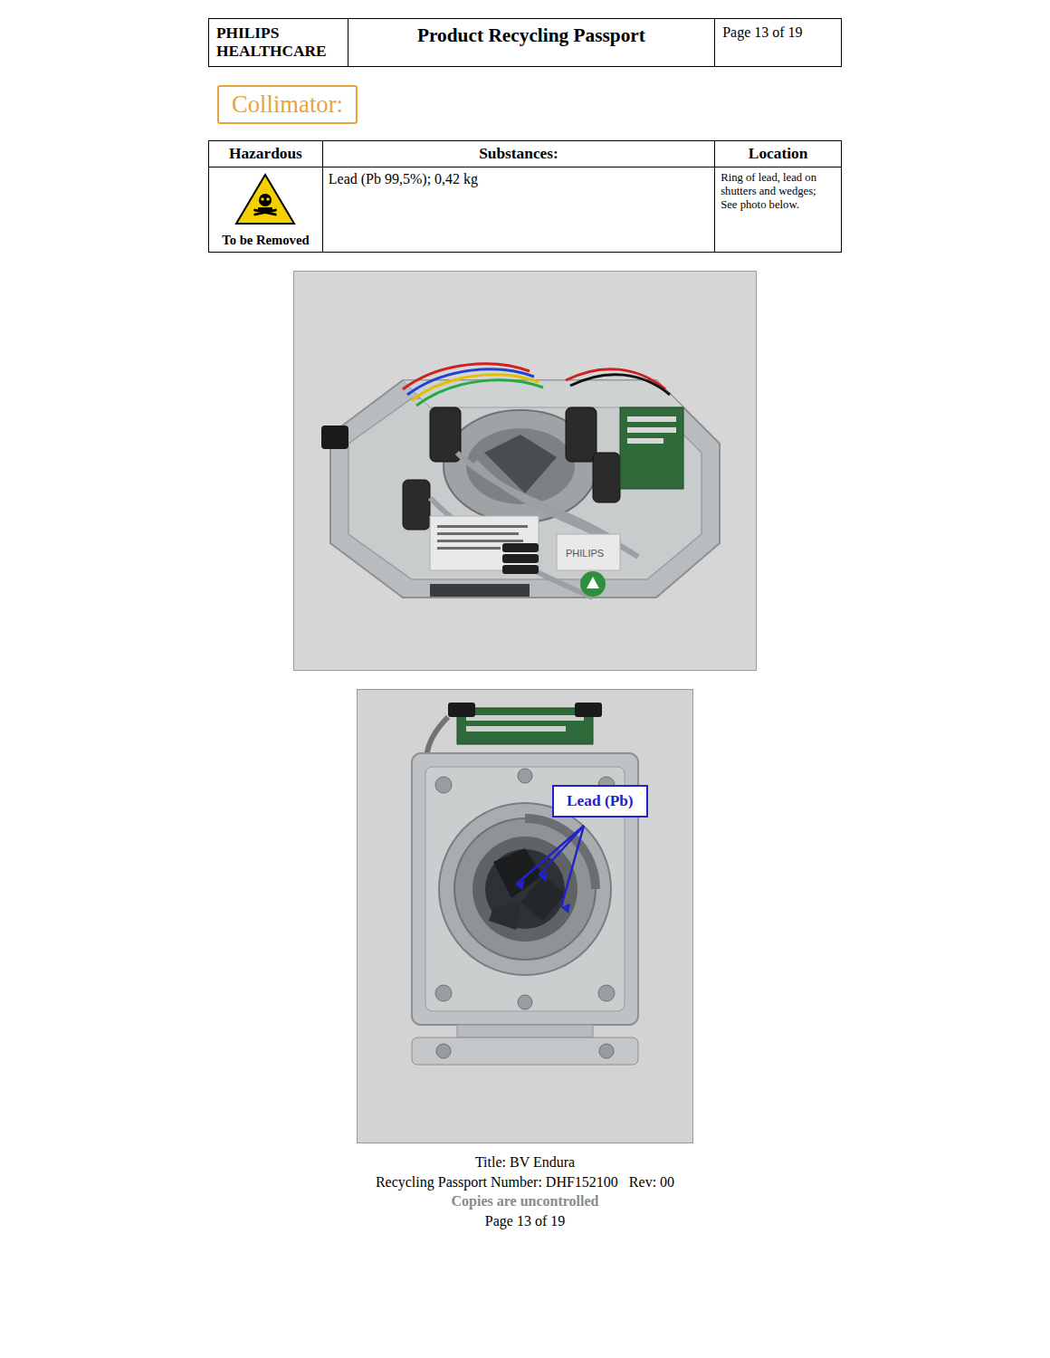| PHILIPS HEALTHCARE | Product Recycling Passport | Page 13 of 19 |
Collimator:
| Hazardous | Substances: | Location |
| --- | --- | --- |
| To be Removed | Lead (Pb 99,5%); 0,42 kg | Ring of lead, lead on shutters and wedges; See photo below. |
PHILIPS
Lead (Pb)
Title: BV Endura
Recycling Passport Number: DHF152100 Rev: 00
Copies are uncontrolled
Page 13 of 19